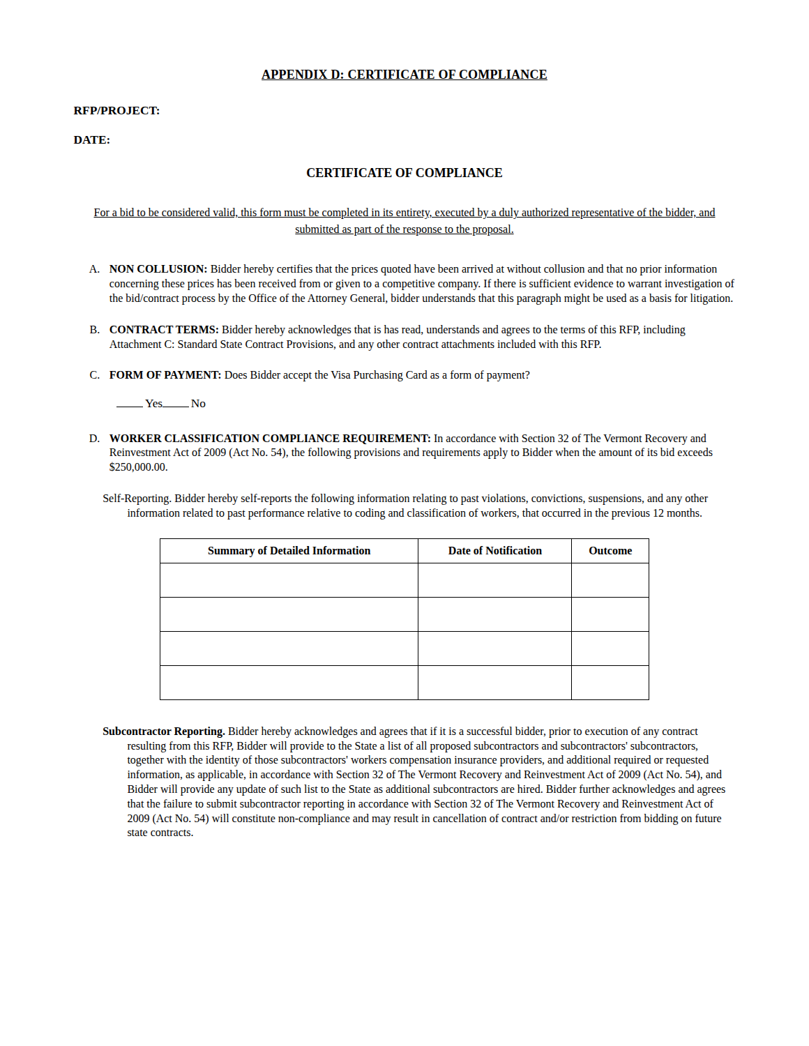APPENDIX D: CERTIFICATE OF COMPLIANCE
RFP/PROJECT:
DATE:
CERTIFICATE OF COMPLIANCE
For a bid to be considered valid, this form must be completed in its entirety, executed by a duly authorized representative of the bidder, and submitted as part of the response to the proposal.
NON COLLUSION: Bidder hereby certifies that the prices quoted have been arrived at without collusion and that no prior information concerning these prices has been received from or given to a competitive company. If there is sufficient evidence to warrant investigation of the bid/contract process by the Office of the Attorney General, bidder understands that this paragraph might be used as a basis for litigation.
CONTRACT TERMS: Bidder hereby acknowledges that is has read, understands and agrees to the terms of this RFP, including Attachment C: Standard State Contract Provisions, and any other contract attachments included with this RFP.
FORM OF PAYMENT: Does Bidder accept the Visa Purchasing Card as a form of payment?
Yes No
WORKER CLASSIFICATION COMPLIANCE REQUIREMENT: In accordance with Section 32 of The Vermont Recovery and Reinvestment Act of 2009 (Act No. 54), the following provisions and requirements apply to Bidder when the amount of its bid exceeds $250,000.00.
Self-Reporting. Bidder hereby self-reports the following information relating to past violations, convictions, suspensions, and any other information related to past performance relative to coding and classification of workers, that occurred in the previous 12 months.
| Summary of Detailed Information | Date of Notification | Outcome |
| --- | --- | --- |
Subcontractor Reporting. Bidder hereby acknowledges and agrees that if it is a successful bidder, prior to execution of any contract resulting from this RFP, Bidder will provide to the State a list of all proposed subcontractors and subcontractors' subcontractors, together with the identity of those subcontractors' workers compensation insurance providers, and additional required or requested information, as applicable, in accordance with Section 32 of The Vermont Recovery and Reinvestment Act of 2009 (Act No. 54), and Bidder will provide any update of such list to the State as additional subcontractors are hired. Bidder further acknowledges and agrees that the failure to submit subcontractor reporting in accordance with Section 32 of The Vermont Recovery and Reinvestment Act of 2009 (Act No. 54) will constitute non-compliance and may result in cancellation of contract and/or restriction from bidding on future state contracts.